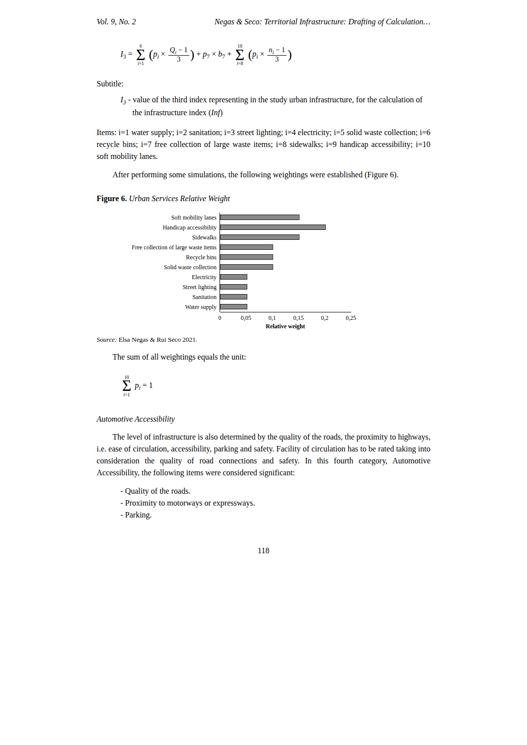Vol. 9, No. 2 Negas & Seco: Territorial Infrastructure: Drafting of Calculation…
I3 = 6 Σi=1 (pi × Qi − 13) + p7 × b7 + 10 Σi=8 (pi × ni − 13)
Subtitle:
I3 - value of the third index representing in the study urban infrastructure, for the calculation of the infrastructure index (Inf)
Items: i=1 water supply; i=2 sanitation; i=3 street lighting; i=4 electricity; i=5 solid waste collection; i=6 recycle bins; i=7 free collection of large waste items; i=8 sidewalks; i=9 handicap accessibility; i=10 soft mobility lanes.
After performing some simulations, the following weightings were established (Figure 6).
Figure 6. Urban Services Relative Weight
| Soft mobility lanes | |
| Handicap accessibility | |
| Sidewalks | |
| Free collection of large waste items | |
| Recycle bins | |
| Solid waste collection | |
| Electricity | |
| Street lighting | |
| Sanitation | |
| Water supply | |
0 0,05 0,1 0,15 0,2 0,25
Relative weight
Source: Elsa Negas & Rui Seco 2021.
The sum of all weightings equals the unit:
10 Σi=1 pi = 1
Automotive Accessibility
The level of infrastructure is also determined by the quality of the roads, the proximity to highways, i.e. ease of circulation, accessibility, parking and safety. Facility of circulation has to be rated taking into consideration the quality of road connections and safety. In this fourth category, Automotive Accessibility, the following items were considered significant:
Quality of the roads.
Proximity to motorways or expressways.
Parking.
118